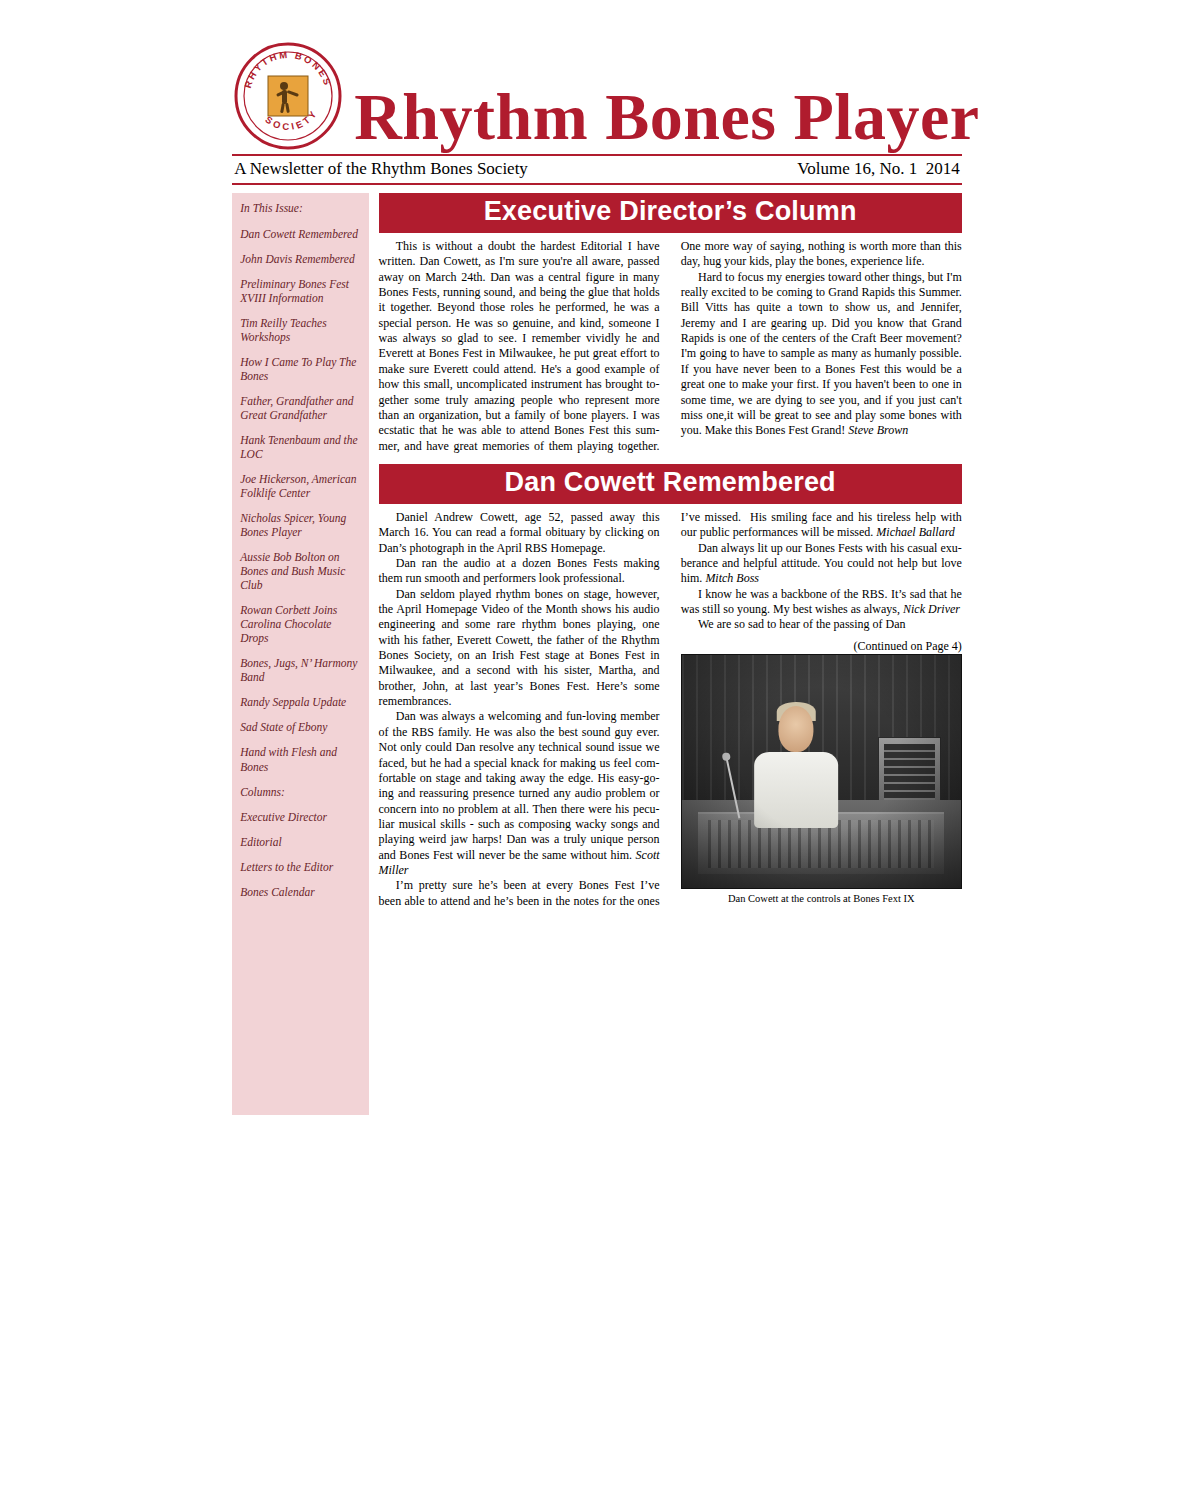RHYTHM BONES SOCIETY
Rhythm Bones Player
A Newsletter of the Rhythm Bones Society
Volume 16, No. 1 2014
In This Issue:
Dan Cowett Remembered
John Davis Remembered
Preliminary Bones Fest XVIII Information
Tim Reilly Teaches Workshops
How I Came To Play The Bones
Father, Grandfather and Great Grandfather
Hank Tenenbaum and the LOC
Joe Hickerson, American Folklife Center
Nicholas Spicer, Young Bones Player
Aussie Bob Bolton on Bones and Bush Music Club
Rowan Corbett Joins Carolina Chocolate Drops
Bones, Jugs, N’ Harmony Band
Randy Seppala Update
Sad State of Ebony
Hand with Flesh and Bones
Columns:
Executive Director
Editorial
Letters to the Editor
Bones Calendar
Executive Director’s Column
This is without a doubt the hardest Editorial I have written. Dan Cowett, as I'm sure you're all aware, passed away on March 24th. Dan was a central figure in many Bones Fests, running sound, and being the glue that holds it together. Beyond those roles he performed, he was a special person. He was so genuine, and kind, someone I was always so glad to see. I remember vividly he and Everett at Bones Fest in Milwaukee, he put great effort to make sure Everett could attend. He's a good example of how this small, uncomplicated instrument has brought together some truly amazing people who represent more than an organization, but a family of bone players. I was ecstatic that he was able to attend Bones Fest this summer, and have great memories of them playing together. One more way of saying, nothing is worth more than this day, hug your kids, play the bones, experience life.
Hard to focus my energies toward other things, but I'm really excited to be coming to Grand Rapids this Summer. Bill Vitts has quite a town to show us, and Jennifer, Jeremy and I are gearing up. Did you know that Grand Rapids is one of the centers of the Craft Beer movement? I'm going to have to sample as many as humanly possible. If you have never been to a Bones Fest this would be a great one to make your first. If you haven't been to one in some time, we are dying to see you, and if you just can't miss one,it will be great to see and play some bones with you. Make this Bones Fest Grand! Steve Brown
Dan Cowett Remembered
Daniel Andrew Cowett, age 52, passed away this March 16. You can read a formal obituary by clicking on Dan’s photograph in the April RBS Homepage.
Dan ran the audio at a dozen Bones Fests making them run smooth and performers look professional.
Dan seldom played rhythm bones on stage, however, the April Homepage Video of the Month shows his audio engineering and some rare rhythm bones playing, one with his father, Everett Cowett, the father of the Rhythm Bones Society, on an Irish Fest stage at Bones Fest in Milwaukee, and a second with his sister, Martha, and brother, John, at last year’s Bones Fest. Here’s some remembrances.
Dan was always a welcoming and fun-loving member of the RBS family. He was also the best sound guy ever. Not only could Dan resolve any technical sound issue we faced, but he had a special knack for making us feel comfortable on stage and taking away the edge. His easy-going and reassuring presence turned any audio problem or concern into no problem at all. Then there were his peculiar musical skills - such as composing wacky songs and playing weird jaw harps! Dan was a truly unique person and Bones Fest will never be the same without him. Scott Miller
I’m pretty sure he’s been at every Bones Fest I’ve been able to attend and he’s been in the notes for the ones I’ve missed. His smiling face and his tireless help with our public performances will be missed. Michael Ballard
Dan always lit up our Bones Fests with his casual exuberance and helpful attitude. You could not help but love him. Mitch Boss
I know he was a backbone of the RBS. It’s sad that he was still so young. My best wishes as always, Nick Driver
We are so sad to hear of the passing of Dan
(Continued on Page 4)
Dan Cowett at the controls at Bones Fext IX